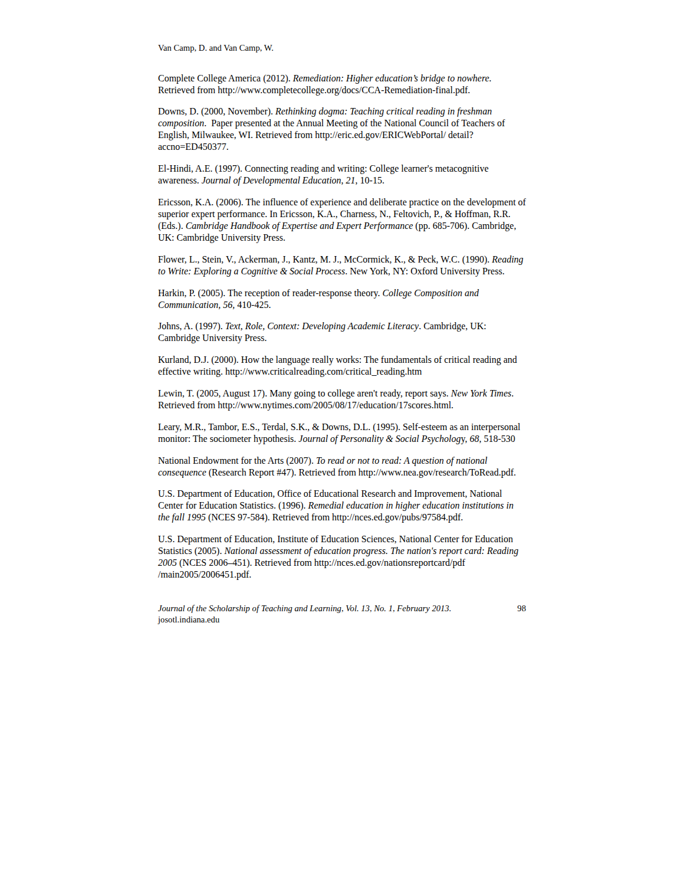Van Camp, D. and Van Camp, W.
Complete College America (2012). Remediation: Higher education’s bridge to nowhere. Retrieved from http://www.completecollege.org/docs/CCA-Remediation-final.pdf.
Downs, D. (2000, November). Rethinking dogma: Teaching critical reading in freshman composition. Paper presented at the Annual Meeting of the National Council of Teachers of English, Milwaukee, WI. Retrieved from http://eric.ed.gov/ERICWebPortal/ detail?accno=ED450377.
El-Hindi, A.E. (1997). Connecting reading and writing: College learner's metacognitive awareness. Journal of Developmental Education, 21, 10-15.
Ericsson, K.A. (2006). The influence of experience and deliberate practice on the development of superior expert performance. In Ericsson, K.A., Charness, N., Feltovich, P., & Hoffman, R.R. (Eds.). Cambridge Handbook of Expertise and Expert Performance (pp. 685-706). Cambridge, UK: Cambridge University Press.
Flower, L., Stein, V., Ackerman, J., Kantz, M. J., McCormick, K., & Peck, W.C. (1990). Reading to Write: Exploring a Cognitive & Social Process. New York, NY: Oxford University Press.
Harkin, P. (2005). The reception of reader-response theory. College Composition and Communication, 56, 410-425.
Johns, A. (1997). Text, Role, Context: Developing Academic Literacy. Cambridge, UK: Cambridge University Press.
Kurland, D.J. (2000). How the language really works: The fundamentals of critical reading and effective writing. http://www.criticalreading.com/critical_reading.htm
Lewin, T. (2005, August 17). Many going to college aren't ready, report says. New York Times. Retrieved from http://www.nytimes.com/2005/08/17/education/17scores.html.
Leary, M.R., Tambor, E.S., Terdal, S.K., & Downs, D.L. (1995). Self-esteem as an interpersonal monitor: The sociometer hypothesis. Journal of Personality & Social Psychology, 68, 518-530
National Endowment for the Arts (2007). To read or not to read: A question of national consequence (Research Report #47). Retrieved from http://www.nea.gov/research/ToRead.pdf.
U.S. Department of Education, Office of Educational Research and Improvement, National Center for Education Statistics. (1996). Remedial education in higher education institutions in the fall 1995 (NCES 97-584). Retrieved from http://nces.ed.gov/pubs/97584.pdf.
U.S. Department of Education, Institute of Education Sciences, National Center for Education Statistics (2005). National assessment of education progress. The nation's report card: Reading 2005 (NCES 2006–451). Retrieved from http://nces.ed.gov/nationsreportcard/pdf /main2005/2006451.pdf.
Journal of the Scholarship of Teaching and Learning, Vol. 13, No. 1, February 2013.
josotl.indiana.edu
98